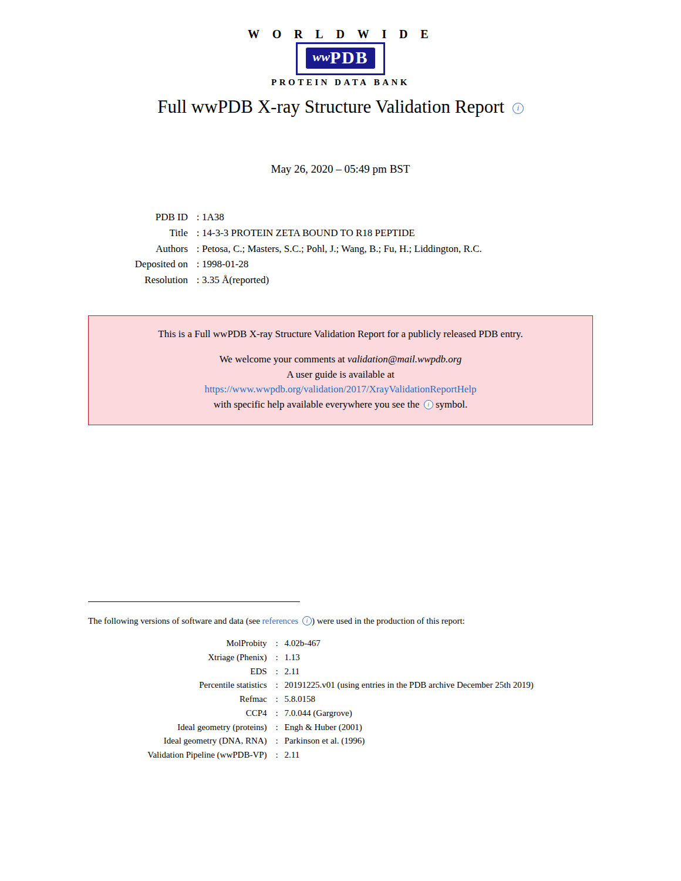W O R L D W I D E
ww PDB
PROTEIN DATA BANK
Full wwPDB X-ray Structure Validation Report i
May 26, 2020 – 05:49 pm BST
| PDB ID | : | 1A38 |
| Title | : | 14-3-3 PROTEIN ZETA BOUND TO R18 PEPTIDE |
| Authors | : | Petosa, C.; Masters, S.C.; Pohl, J.; Wang, B.; Fu, H.; Liddington, R.C. |
| Deposited on | : | 1998-01-28 |
| Resolution | : | 3.35 Å(reported) |
This is a Full wwPDB X-ray Structure Validation Report for a publicly released PDB entry.
We welcome your comments at validation@mail.wwpdb.org
A user guide is available at
https://www.wwpdb.org/validation/2017/XrayValidationReportHelp
with specific help available everywhere you see the i symbol.
The following versions of software and data (see references i) were used in the production of this report:
| MolProbity | : | 4.02b-467 |
| Xtriage (Phenix) | : | 1.13 |
| EDS | : | 2.11 |
| Percentile statistics | : | 20191225.v01 (using entries in the PDB archive December 25th 2019) |
| Refmac | : | 5.8.0158 |
| CCP4 | : | 7.0.044 (Gargrove) |
| Ideal geometry (proteins) | : | Engh & Huber (2001) |
| Ideal geometry (DNA, RNA) | : | Parkinson et al. (1996) |
| Validation Pipeline (wwPDB-VP) | : | 2.11 |